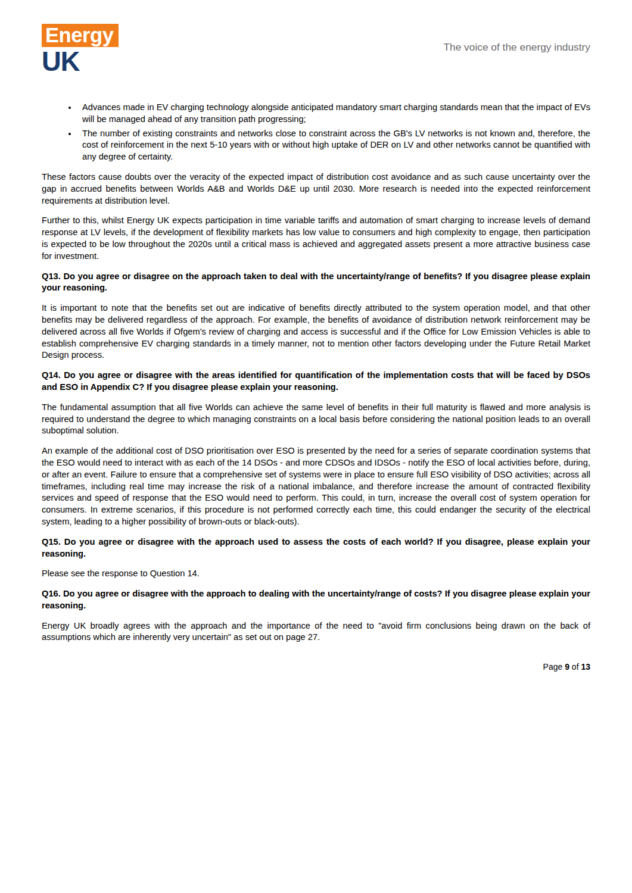Energy UK
The voice of the energy industry
Advances made in EV charging technology alongside anticipated mandatory smart charging standards mean that the impact of EVs will be managed ahead of any transition path progressing;
The number of existing constraints and networks close to constraint across the GB's LV networks is not known and, therefore, the cost of reinforcement in the next 5-10 years with or without high uptake of DER on LV and other networks cannot be quantified with any degree of certainty.
These factors cause doubts over the veracity of the expected impact of distribution cost avoidance and as such cause uncertainty over the gap in accrued benefits between Worlds A&B and Worlds D&E up until 2030. More research is needed into the expected reinforcement requirements at distribution level.
Further to this, whilst Energy UK expects participation in time variable tariffs and automation of smart charging to increase levels of demand response at LV levels, if the development of flexibility markets has low value to consumers and high complexity to engage, then participation is expected to be low throughout the 2020s until a critical mass is achieved and aggregated assets present a more attractive business case for investment.
Q13. Do you agree or disagree on the approach taken to deal with the uncertainty/range of benefits? If you disagree please explain your reasoning.
It is important to note that the benefits set out are indicative of benefits directly attributed to the system operation model, and that other benefits may be delivered regardless of the approach. For example, the benefits of avoidance of distribution network reinforcement may be delivered across all five Worlds if Ofgem's review of charging and access is successful and if the Office for Low Emission Vehicles is able to establish comprehensive EV charging standards in a timely manner, not to mention other factors developing under the Future Retail Market Design process.
Q14. Do you agree or disagree with the areas identified for quantification of the implementation costs that will be faced by DSOs and ESO in Appendix C? If you disagree please explain your reasoning.
The fundamental assumption that all five Worlds can achieve the same level of benefits in their full maturity is flawed and more analysis is required to understand the degree to which managing constraints on a local basis before considering the national position leads to an overall suboptimal solution.
An example of the additional cost of DSO prioritisation over ESO is presented by the need for a series of separate coordination systems that the ESO would need to interact with as each of the 14 DSOs - and more CDSOs and IDSOs - notify the ESO of local activities before, during, or after an event. Failure to ensure that a comprehensive set of systems were in place to ensure full ESO visibility of DSO activities; across all timeframes, including real time may increase the risk of a national imbalance, and therefore increase the amount of contracted flexibility services and speed of response that the ESO would need to perform. This could, in turn, increase the overall cost of system operation for consumers. In extreme scenarios, if this procedure is not performed correctly each time, this could endanger the security of the electrical system, leading to a higher possibility of brown-outs or black-outs).
Q15. Do you agree or disagree with the approach used to assess the costs of each world? If you disagree, please explain your reasoning.
Please see the response to Question 14.
Q16. Do you agree or disagree with the approach to dealing with the uncertainty/range of costs? If you disagree please explain your reasoning.
Energy UK broadly agrees with the approach and the importance of the need to "avoid firm conclusions being drawn on the back of assumptions which are inherently very uncertain" as set out on page 27.
Page 9 of 13